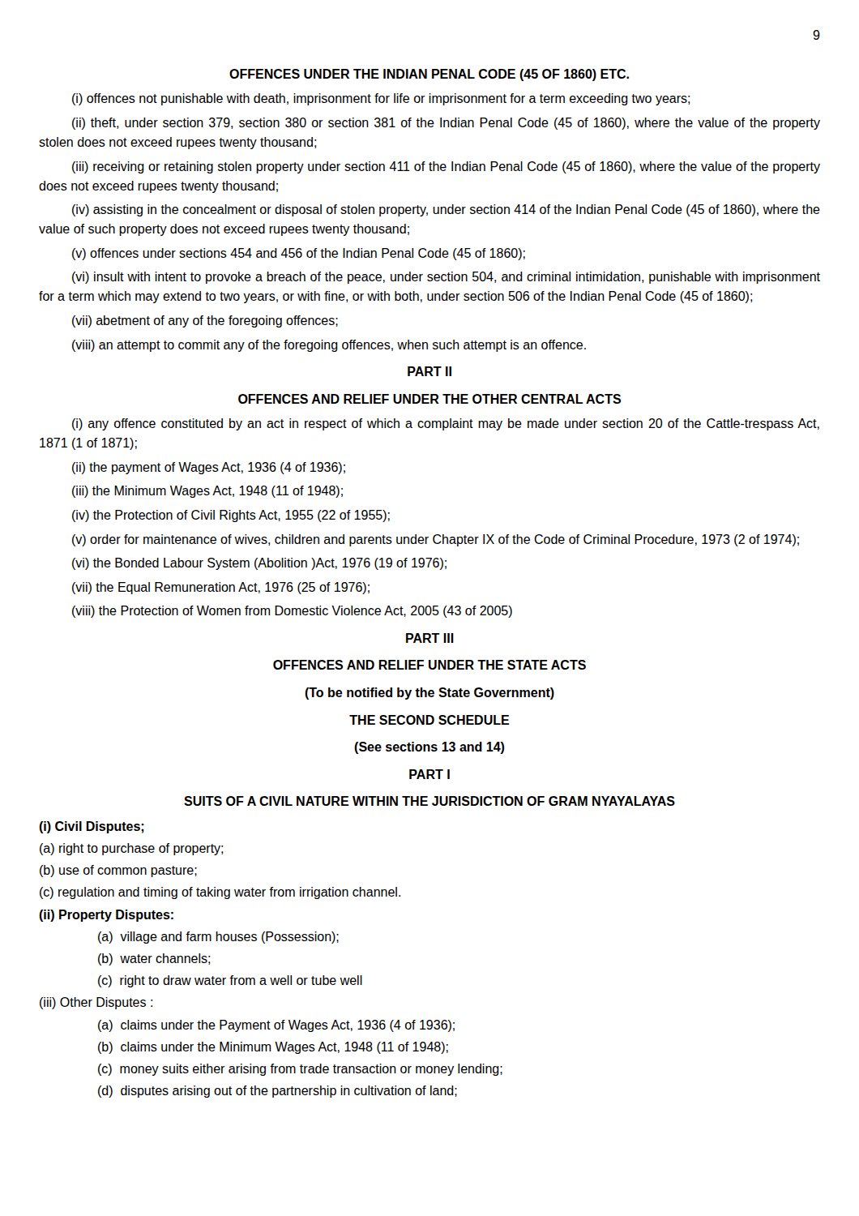9
OFFENCES UNDER THE INDIAN PENAL CODE (45 OF 1860) ETC.
(i) offences not punishable with death, imprisonment for life or imprisonment for a term exceeding two years;
(ii) theft, under section 379, section 380 or section 381 of the Indian Penal Code (45 of 1860), where the value of the property stolen does not exceed rupees twenty thousand;
(iii) receiving or retaining stolen property under section 411 of the Indian Penal Code (45 of 1860), where the value of the property does not exceed rupees twenty thousand;
(iv) assisting in the concealment or disposal of stolen property, under section 414 of the Indian Penal Code (45 of 1860), where the value of such property does not exceed rupees twenty thousand;
(v) offences under sections 454 and 456 of the Indian Penal Code (45 of 1860);
(vi) insult with intent to provoke a breach of the peace, under section 504, and criminal intimidation, punishable with imprisonment for a term which may extend to two years, or with fine, or with both, under section 506 of the Indian Penal Code (45 of 1860);
(vii) abetment of any of the foregoing offences;
(viii) an attempt to commit any of the foregoing offences, when such attempt is an offence.
PART II
OFFENCES AND RELIEF UNDER THE OTHER CENTRAL ACTS
(i) any offence constituted by an act in respect of which a complaint may be made under section 20 of the Cattle-trespass Act, 1871 (1 of 1871);
(ii) the payment of Wages Act, 1936 (4 of 1936);
(iii) the Minimum Wages Act, 1948 (11 of 1948);
(iv) the Protection of Civil Rights Act, 1955 (22 of 1955);
(v) order for maintenance of wives, children and parents under Chapter IX of the Code of Criminal Procedure, 1973 (2 of 1974);
(vi) the Bonded Labour System (Abolition )Act, 1976 (19 of 1976);
(vii) the Equal Remuneration Act, 1976 (25 of 1976);
(viii) the Protection of Women from Domestic Violence Act, 2005 (43 of 2005)
PART III
OFFENCES AND RELIEF UNDER THE STATE ACTS
(To be notified by the State Government)
THE SECOND SCHEDULE
(See sections 13 and 14)
PART I
SUITS OF A CIVIL NATURE WITHIN THE JURISDICTION OF GRAM NYAYALAYAS
(i) Civil Disputes;
(a) right to purchase of property;
(b) use of common pasture;
(c) regulation and timing of taking water from irrigation channel.
(ii) Property Disputes:
(a) village and farm houses (Possession);
(b) water channels;
(c) right to draw water from a well or tube well
(iii) Other Disputes :
(a) claims under the Payment of Wages Act, 1936 (4 of 1936);
(b) claims under the Minimum Wages Act, 1948 (11 of 1948);
(c) money suits either arising from trade transaction or money lending;
(d) disputes arising out of the partnership in cultivation of land;